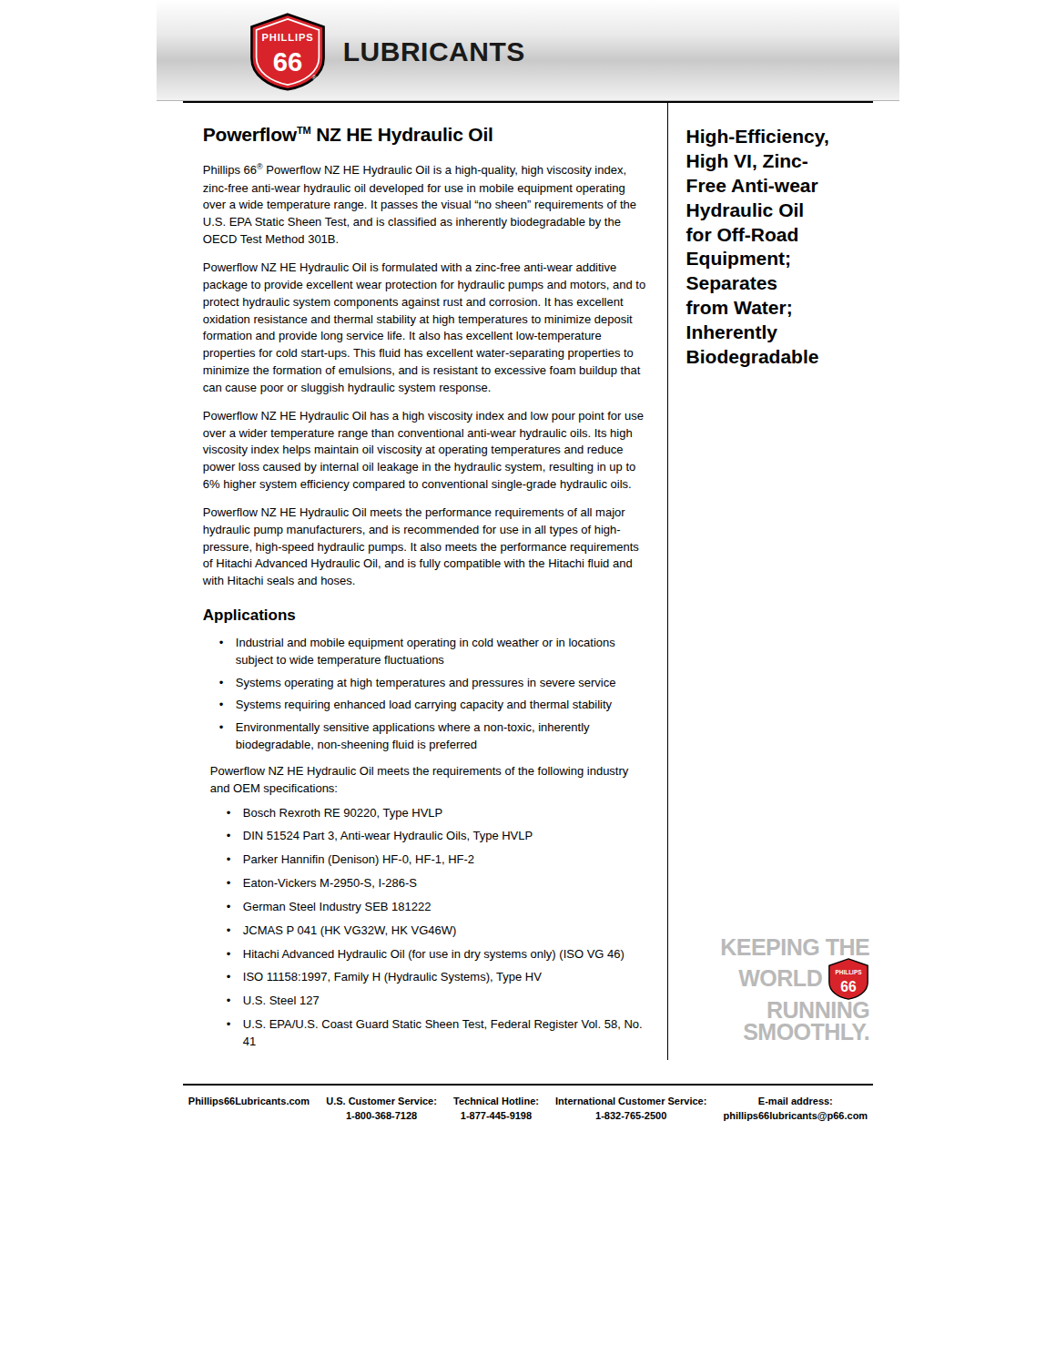PHILLIPS 66 ®
LUBRICANTS
PowerflowTM NZ HE Hydraulic Oil
Phillips 66® Powerflow NZ HE Hydraulic Oil is a high-quality, high viscosity index, zinc-free anti-wear hydraulic oil developed for use in mobile equipment operating over a wide temperature range. It passes the visual “no sheen” requirements of the U.S. EPA Static Sheen Test, and is classified as inherently biodegradable by the OECD Test Method 301B.
Powerflow NZ HE Hydraulic Oil is formulated with a zinc-free anti-wear additive package to provide excellent wear protection for hydraulic pumps and motors, and to protect hydraulic system components against rust and corrosion. It has excellent oxidation resistance and thermal stability at high temperatures to minimize deposit formation and provide long service life. It also has excellent low-temperature properties for cold start-ups. This fluid has excellent water-separating properties to minimize the formation of emulsions, and is resistant to excessive foam buildup that can cause poor or sluggish hydraulic system response.
Powerflow NZ HE Hydraulic Oil has a high viscosity index and low pour point for use over a wider temperature range than conventional anti-wear hydraulic oils. Its high viscosity index helps maintain oil viscosity at operating temperatures and reduce power loss caused by internal oil leakage in the hydraulic system, resulting in up to 6% higher system efficiency compared to conventional single-grade hydraulic oils.
Powerflow NZ HE Hydraulic Oil meets the performance requirements of all major hydraulic pump manufacturers, and is recommended for use in all types of high-pressure, high-speed hydraulic pumps. It also meets the performance requirements of Hitachi Advanced Hydraulic Oil, and is fully compatible with the Hitachi fluid and with Hitachi seals and hoses.
Applications
Industrial and mobile equipment operating in cold weather or in locations subject to wide temperature fluctuations
Systems operating at high temperatures and pressures in severe service
Systems requiring enhanced load carrying capacity and thermal stability
Environmentally sensitive applications where a non-toxic, inherently biodegradable, non-sheening fluid is preferred
Powerflow NZ HE Hydraulic Oil meets the requirements of the following industry and OEM specifications:
Bosch Rexroth RE 90220, Type HVLP
DIN 51524 Part 3, Anti-wear Hydraulic Oils, Type HVLP
Parker Hannifin (Denison) HF-0, HF-1, HF-2
Eaton-Vickers M-2950-S, I-286-S
German Steel Industry SEB 181222
JCMAS P 041 (HK VG32W, HK VG46W)
Hitachi Advanced Hydraulic Oil (for use in dry systems only) (ISO VG 46)
ISO 11158:1997, Family H (Hydraulic Systems), Type HV
U.S. Steel 127
U.S. EPA/U.S. Coast Guard Static Sheen Test, Federal Register Vol. 58, No. 41
High-Efficiency,
High VI, Zinc-
Free Anti-wear
Hydraulic Oil
for Off-Road
Equipment;
Separates
from Water;
Inherently
Biodegradable
KEEPING THE
WORLD
PHILLIPS 66
RUNNING
SMOOTHLY.
Phillips66Lubricants.com
U.S. Customer Service: 1-800-368-7128
Technical Hotline: 1-877-445-9198
International Customer Service: 1-832-765-2500
E-mail address: phillips66lubricants@p66.com